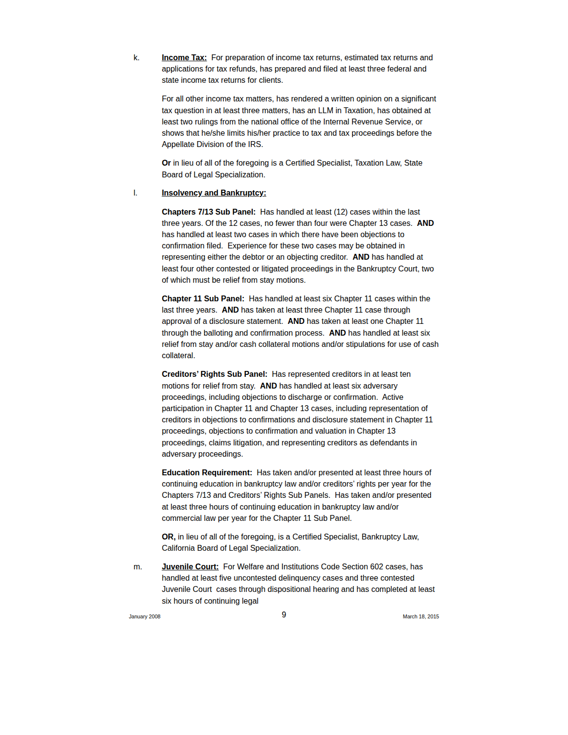k.
Income Tax: For preparation of income tax returns, estimated tax returns and applications for tax refunds, has prepared and filed at least three federal and state income tax returns for clients.
For all other income tax matters, has rendered a written opinion on a significant tax question in at least three matters, has an LLM in Taxation, has obtained at least two rulings from the national office of the Internal Revenue Service, or shows that he/she limits his/her practice to tax and tax proceedings before the Appellate Division of the IRS.
Or in lieu of all of the foregoing is a Certified Specialist, Taxation Law, State Board of Legal Specialization.
l.
Insolvency and Bankruptcy:
Chapters 7/13 Sub Panel: Has handled at least (12) cases within the last three years. Of the 12 cases, no fewer than four were Chapter 13 cases. AND has handled at least two cases in which there have been objections to confirmation filed. Experience for these two cases may be obtained in representing either the debtor or an objecting creditor. AND has handled at least four other contested or litigated proceedings in the Bankruptcy Court, two of which must be relief from stay motions.
Chapter 11 Sub Panel: Has handled at least six Chapter 11 cases within the last three years. AND has taken at least three Chapter 11 case through approval of a disclosure statement. AND has taken at least one Chapter 11 through the balloting and confirmation process. AND has handled at least six relief from stay and/or cash collateral motions and/or stipulations for use of cash collateral.
Creditors’ Rights Sub Panel: Has represented creditors in at least ten motions for relief from stay. AND has handled at least six adversary proceedings, including objections to discharge or confirmation. Active participation in Chapter 11 and Chapter 13 cases, including representation of creditors in objections to confirmations and disclosure statement in Chapter 11 proceedings, objections to confirmation and valuation in Chapter 13 proceedings, claims litigation, and representing creditors as defendants in adversary proceedings.
Education Requirement: Has taken and/or presented at least three hours of continuing education in bankruptcy law and/or creditors’ rights per year for the Chapters 7/13 and Creditors’ Rights Sub Panels. Has taken and/or presented at least three hours of continuing education in bankruptcy law and/or commercial law per year for the Chapter 11 Sub Panel.
OR, in lieu of all of the foregoing, is a Certified Specialist, Bankruptcy Law, California Board of Legal Specialization.
m.
Juvenile Court: For Welfare and Institutions Code Section 602 cases, has handled at least five uncontested delinquency cases and three contested Juvenile Court cases through dispositional hearing and has completed at least six hours of continuing legal
January 2008 9 March 18, 2015